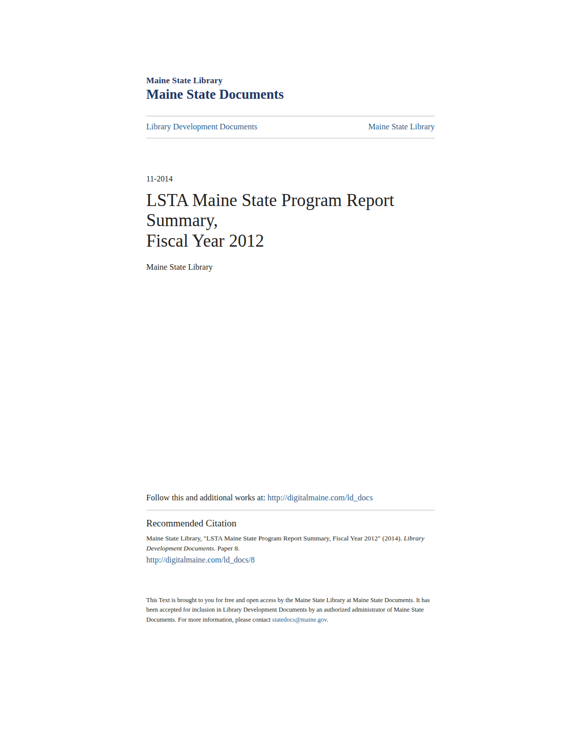Maine State Library
Maine State Documents
Library Development Documents
Maine State Library
11-2014
LSTA Maine State Program Report Summary,
Fiscal Year 2012
Maine State Library
Follow this and additional works at: http://digitalmaine.com/ld_docs
Recommended Citation
Maine State Library, "LSTA Maine State Program Report Summary, Fiscal Year 2012" (2014). Library Development Documents. Paper 8.
http://digitalmaine.com/ld_docs/8
This Text is brought to you for free and open access by the Maine State Library at Maine State Documents. It has been accepted for inclusion in Library Development Documents by an authorized administrator of Maine State Documents. For more information, please contact statedocs@maine.gov.